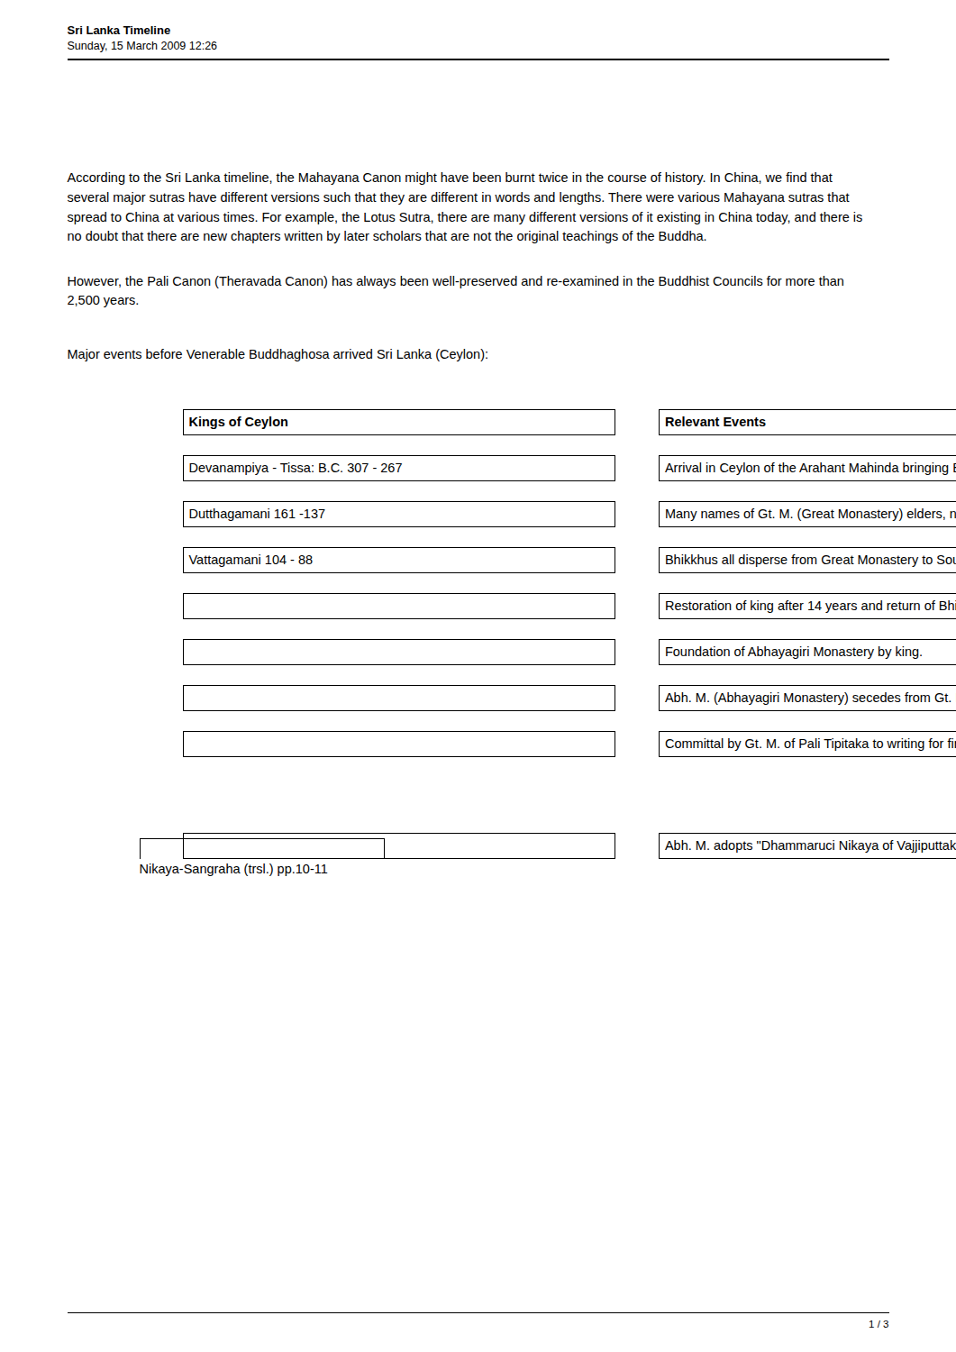Sri Lanka Timeline
Sunday, 15 March 2009 12:26
According to the Sri Lanka timeline, the Mahayana Canon might have been burnt twice in the course of history. In China, we find that several major sutras have different versions such that they are different in words and lengths. There were various Mahayana sutras that spread to China at various times. For example, the Lotus Sutra, there are many different versions of it existing in China today, and there is no doubt that there are new chapters written by later scholars that are not the original teachings of the Buddha.
However, the Pali Canon (Theravada Canon) has always been well-preserved and re-examined in the Buddhist Councils for more than 2,500 years.
Major events before Venerable Buddhaghosa arrived Sri Lanka (Ceylon):
| Kings of Ceylon | Relevant Events |
| Devanampiya - Tissa: B.C. 307 - 267 | Arrival in Ceylon of the Arahant Mahinda bringing Buddhism. |
| Dutthagamani 161 -137 | Many names of Gt. M. (Great Monastery) elders, no mention of schism. |
| Vattagamani 104 - 88 | Bhikkhus all disperse from Great Monastery to South India. |
| | Restoration of king after 14 years and return of Bhikkhus. |
| | Foundation of Abhayagiri Monastery by king. |
| | Abh. M. (Abhayagiri Monastery) secedes from Gt. M. |
| | Committal by Gt. M. of Pali Tipitaka to writing for first time. |
| Nikaya-Sangraha (trsl.) pp.10-11 | |
| | Abh. M. adopts "Dhammaruci Nikaya of Vajjiputtaka sect" from India. |
1 / 3